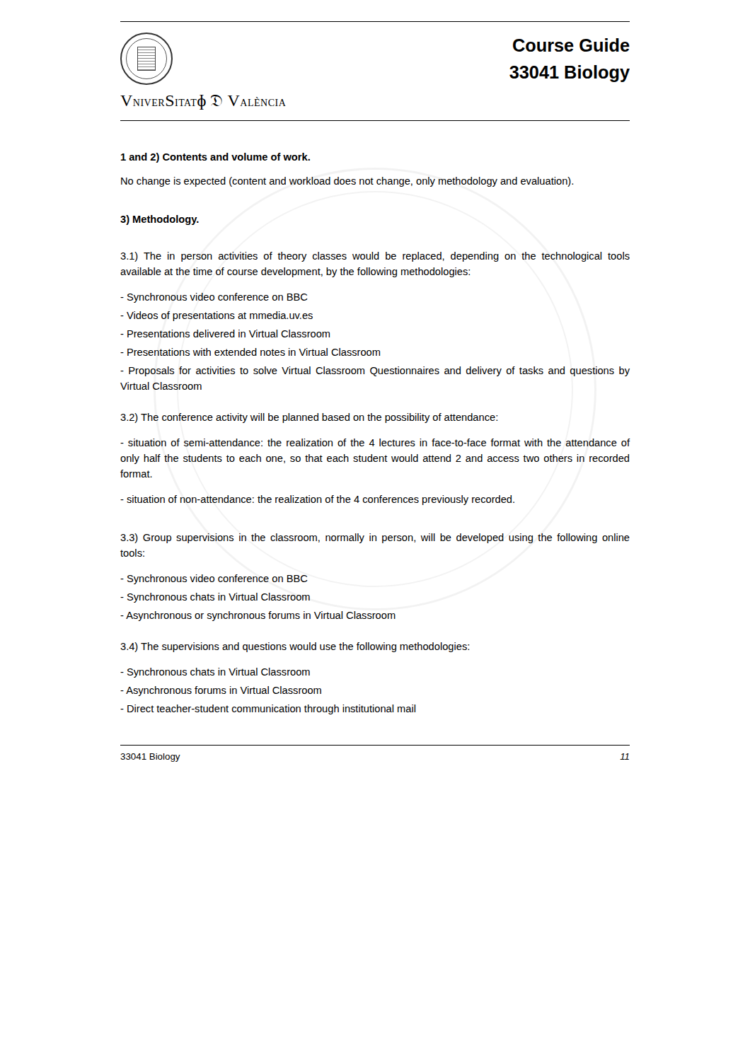VniverSitatɸ 𝔇 València
Course Guide
33041 Biology
1 and 2) Contents and volume of work.
No change is expected (content and workload does not change, only methodology and evaluation).
3) Methodology.
3.1) The in person activities of theory classes would be replaced, depending on the technological tools available at the time of course development, by the following methodologies:
- Synchronous video conference on BBC
- Videos of presentations at mmedia.uv.es
- Presentations delivered in Virtual Classroom
- Presentations with extended notes in Virtual Classroom
- Proposals for activities to solve Virtual Classroom Questionnaires and delivery of tasks and questions by Virtual Classroom
3.2) The conference activity will be planned based on the possibility of attendance:
- situation of semi-attendance: the realization of the 4 lectures in face-to-face format with the attendance of only half the students to each one, so that each student would attend 2 and access two others in recorded format.
- situation of non-attendance: the realization of the 4 conferences previously recorded.
3.3) Group supervisions in the classroom, normally in person, will be developed using the following online tools:
- Synchronous video conference on BBC
- Synchronous chats in Virtual Classroom
- Asynchronous or synchronous forums in Virtual Classroom
3.4) The supervisions and questions would use the following methodologies:
- Synchronous chats in Virtual Classroom
- Asynchronous forums in Virtual Classroom
- Direct teacher-student communication through institutional mail
33041 Biology
11